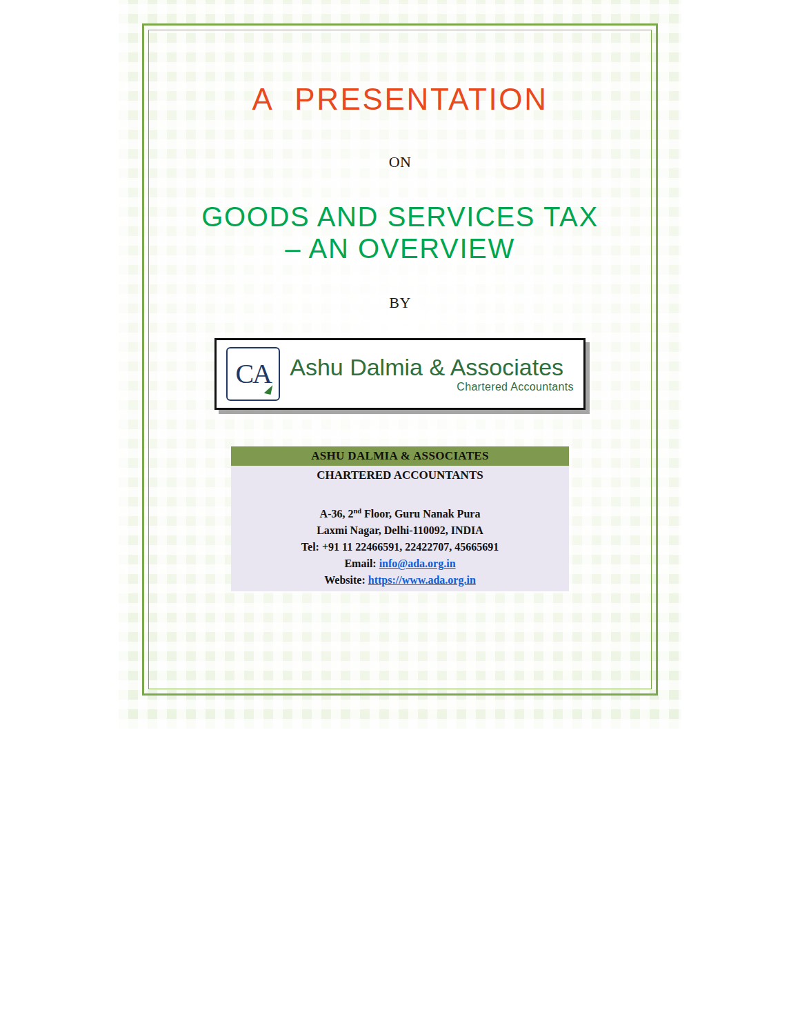A PRESENTATION
ON
GOODS AND SERVICES TAX
– AN OVERVIEW
BY
CA
Ashu Dalmia & Associates
Chartered Accountants
| ASHU DALMIA & ASSOCIATES |
| CHARTERED ACCOUNTANTS |
| A-36, 2 nd Floor, Guru Nanak Pura Laxmi Nagar, Delhi-110092, INDIA Tel: +91 11 22466591, 22422707, 45665691 Email: info@ada.org.in Website: https://www.ada.org.in |